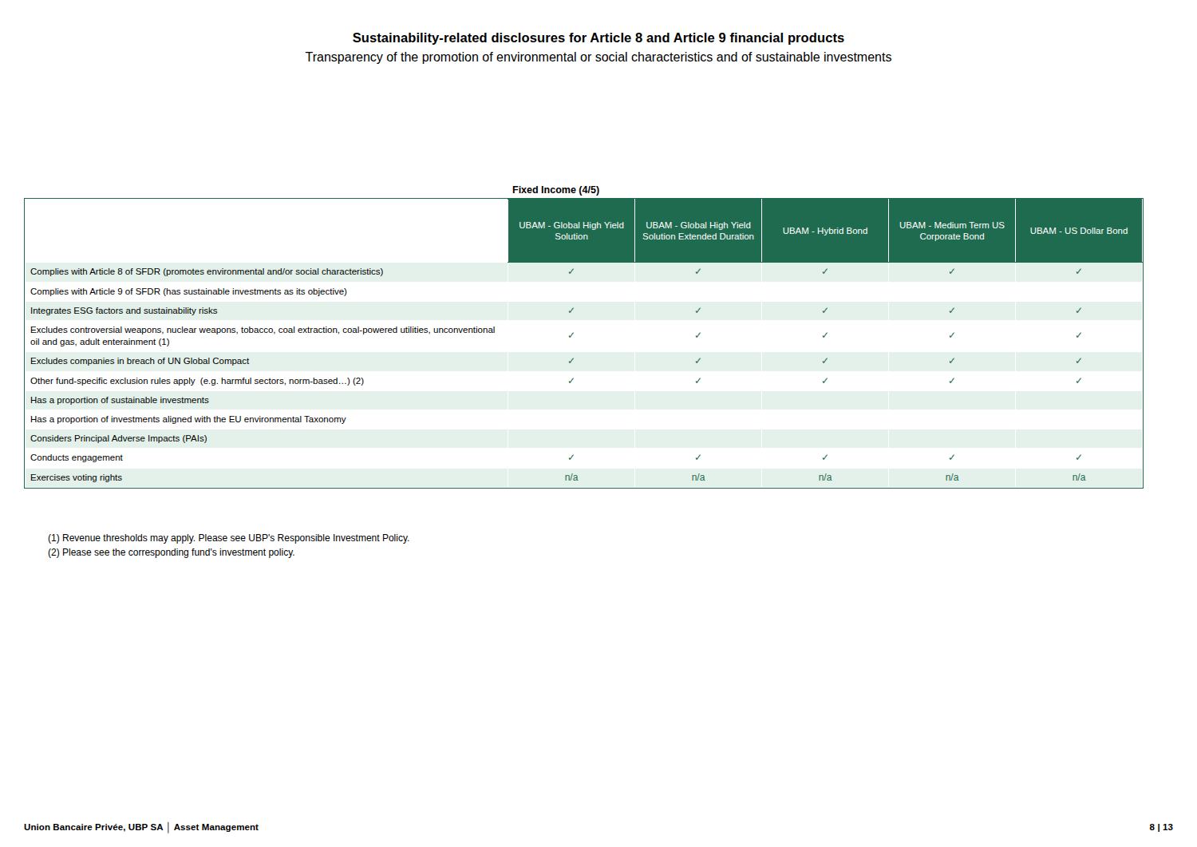Sustainability-related disclosures for Article 8 and Article 9 financial products
Transparency of the promotion of environmental or social characteristics and of sustainable investments
Fixed Income (4/5)
| | UBAM - Global High Yield Solution | UBAM - Global High Yield Solution Extended Duration | UBAM - Hybrid Bond | UBAM - Medium Term US Corporate Bond | UBAM - US Dollar Bond |
| --- | --- | --- | --- | --- | --- |
| Complies with Article 8 of SFDR (promotes environmental and/or social characteristics) | ✓ | ✓ | ✓ | ✓ | ✓ |
| Complies with Article 9 of SFDR (has sustainable investments as its objective) | | | | | |
| Integrates ESG factors and sustainability risks | ✓ | ✓ | ✓ | ✓ | ✓ |
| Excludes controversial weapons, nuclear weapons, tobacco, coal extraction, coal-powered utilities, unconventional oil and gas, adult enterainment (1) | ✓ | ✓ | ✓ | ✓ | ✓ |
| Excludes companies in breach of UN Global Compact | ✓ | ✓ | ✓ | ✓ | ✓ |
| Other fund-specific exclusion rules apply (e.g. harmful sectors, norm-based…) (2) | ✓ | ✓ | ✓ | ✓ | ✓ |
| Has a proportion of sustainable investments | | | | | |
| Has a proportion of investments aligned with the EU environmental Taxonomy | | | | | |
| Considers Principal Adverse Impacts (PAIs) | | | | | |
| Conducts engagement | ✓ | ✓ | ✓ | ✓ | ✓ |
| Exercises voting rights | n/a | n/a | n/a | n/a | n/a |
(1) Revenue thresholds may apply. Please see UBP's Responsible Investment Policy.
(2) Please see the corresponding fund's investment policy.
Union Bancaire Privée, UBP SA │ Asset Management
8 | 13